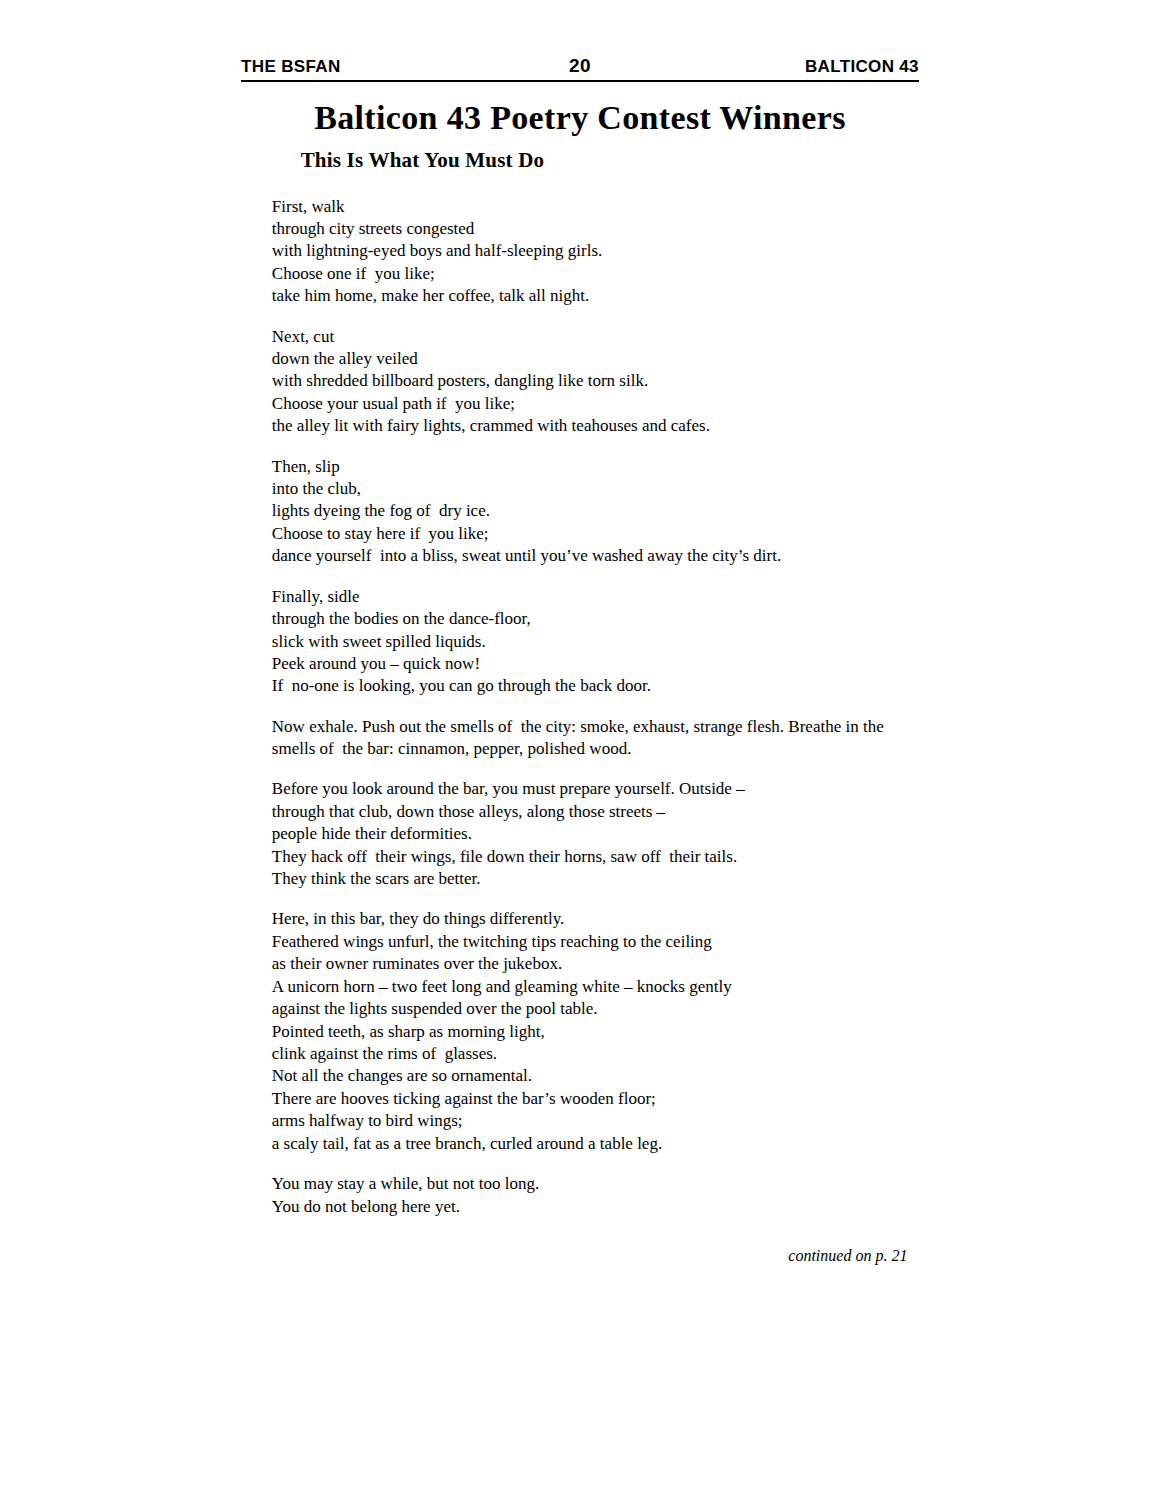THE BSFAN
20
BALTICON 43
Balticon 43 Poetry Contest Winners
This Is What You Must Do
First, walk
through city streets congested
with lightning-eyed boys and half-sleeping girls.
Choose one if you like;
take him home, make her coffee, talk all night.
Next, cut
down the alley veiled
with shredded billboard posters, dangling like torn silk.
Choose your usual path if you like;
the alley lit with fairy lights, crammed with teahouses and cafes.
Then, slip
into the club,
lights dyeing the fog of dry ice.
Choose to stay here if you like;
dance yourself into a bliss, sweat until you’ve washed away the city’s dirt.
Finally, sidle
through the bodies on the dance-floor,
slick with sweet spilled liquids.
Peek around you – quick now!
If no-one is looking, you can go through the back door.
Now exhale. Push out the smells of the city: smoke, exhaust, strange flesh. Breathe in the smells of the bar: cinnamon, pepper, polished wood.
Before you look around the bar, you must prepare yourself. Outside –
through that club, down those alleys, along those streets –
people hide their deformities.
They hack off their wings, file down their horns, saw off their tails.
They think the scars are better.
Here, in this bar, they do things differently.
Feathered wings unfurl, the twitching tips reaching to the ceiling
as their owner ruminates over the jukebox.
A unicorn horn – two feet long and gleaming white – knocks gently
against the lights suspended over the pool table.
Pointed teeth, as sharp as morning light,
clink against the rims of glasses.
Not all the changes are so ornamental.
There are hooves ticking against the bar’s wooden floor;
arms halfway to bird wings;
a scaly tail, fat as a tree branch, curled around a table leg.
You may stay a while, but not too long.
You do not belong here yet.
continued on p. 21